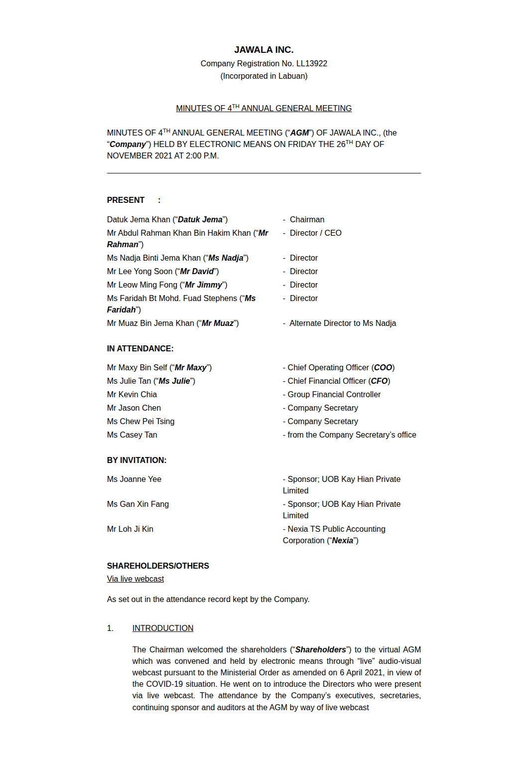JAWALA INC.
Company Registration No. LL13922
(Incorporated in Labuan)
MINUTES OF 4TH ANNUAL GENERAL MEETING
MINUTES OF 4TH ANNUAL GENERAL MEETING (“AGM”) OF JAWALA INC., (the “Company”) HELD BY ELECTRONIC MEANS ON FRIDAY THE 26TH DAY OF NOVEMBER 2021 AT 2:00 P.M.
PRESENT :
| Datuk Jema Khan (“ Datuk Jema ”) | - Chairman |
| Mr Abdul Rahman Khan Bin Hakim Khan (“ Mr Rahman ”) | - Director / CEO |
| Ms Nadja Binti Jema Khan (“ Ms Nadja ”) | - Director |
| Mr Lee Yong Soon (“ Mr David ”) | - Director |
| Mr Leow Ming Fong (“ Mr Jimmy ”) | - Director |
| Ms Faridah Bt Mohd. Fuad Stephens (“ Ms Faridah ”) | - Director |
| Mr Muaz Bin Jema Khan (“ Mr Muaz ”) | - Alternate Director to Ms Nadja |
IN ATTENDANCE:
| Mr Maxy Bin Self (“ Mr Maxy ”) | - Chief Operating Officer ( COO ) |
| Ms Julie Tan (“ Ms Julie ”) | - Chief Financial Officer ( CFO ) |
| Mr Kevin Chia | - Group Financial Controller |
| Mr Jason Chen | - Company Secretary |
| Ms Chew Pei Tsing | - Company Secretary |
| Ms Casey Tan | - from the Company Secretary’s office |
BY INVITATION:
| Ms Joanne Yee | - Sponsor; UOB Kay Hian Private Limited |
| Ms Gan Xin Fang | - Sponsor; UOB Kay Hian Private Limited |
| Mr Loh Ji Kin | - Nexia TS Public Accounting Corporation (“ Nexia ”) |
SHAREHOLDERS/OTHERS
Via live webcast
As set out in the attendance record kept by the Company.
1. INTRODUCTION
The Chairman welcomed the shareholders (“Shareholders”) to the virtual AGM which was convened and held by electronic means through “live” audio-visual webcast pursuant to the Ministerial Order as amended on 6 April 2021, in view of the COVID-19 situation. He went on to introduce the Directors who were present via live webcast. The attendance by the Company’s executives, secretaries, continuing sponsor and auditors at the AGM by way of live webcast